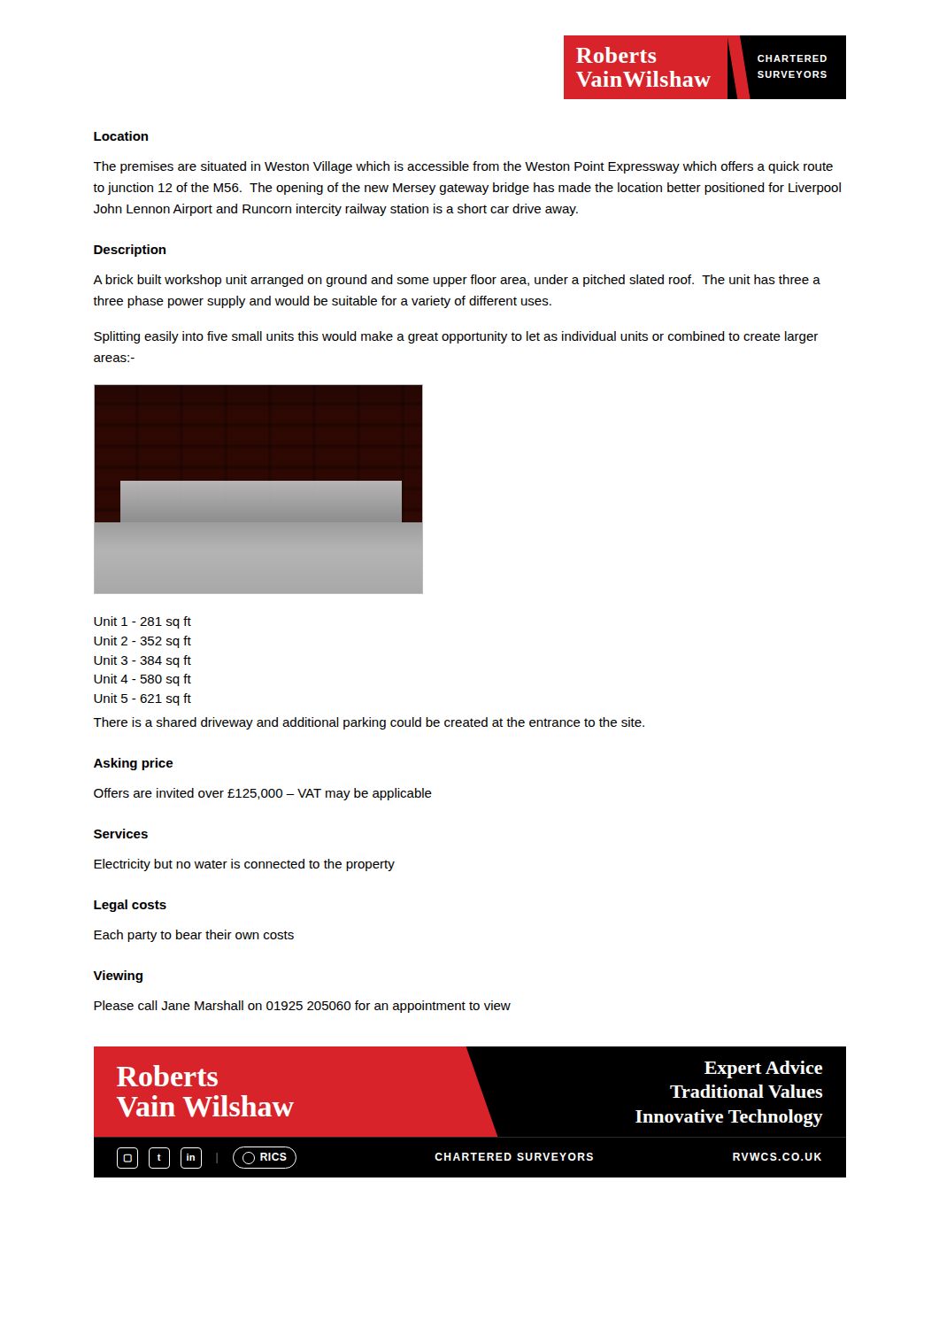Roberts VainWilshaw
Chartered Surveyors
Location
The premises are situated in Weston Village which is accessible from the Weston Point Expressway which offers a quick route to junction 12 of the M56. The opening of the new Mersey gateway bridge has made the location better positioned for Liverpool John Lennon Airport and Runcorn intercity railway station is a short car drive away.
Description
A brick built workshop unit arranged on ground and some upper floor area, under a pitched slated roof. The unit has three a three phase power supply and would be suitable for a variety of different uses.
Splitting easily into five small units this would make a great opportunity to let as individual units or combined to create larger areas:-
Unit 1 - 281 sq ft
Unit 2 - 352 sq ft
Unit 3 - 384 sq ft
Unit 4 - 580 sq ft
Unit 5 - 621 sq ft
There is a shared driveway and additional parking could be created at the entrance to the site.
Asking price
Offers are invited over £125,000 – VAT may be applicable
Services
Electricity but no water is connected to the property
Legal costs
Each party to bear their own costs
Viewing
Please call Jane Marshall on 01925 205060 for an appointment to view
Roberts
Vain Wilshaw
Expert Advice
Traditional Values
Innovative Technology
▢ t in | RICS
Chartered Surveyors
RVWCS.CO.UK